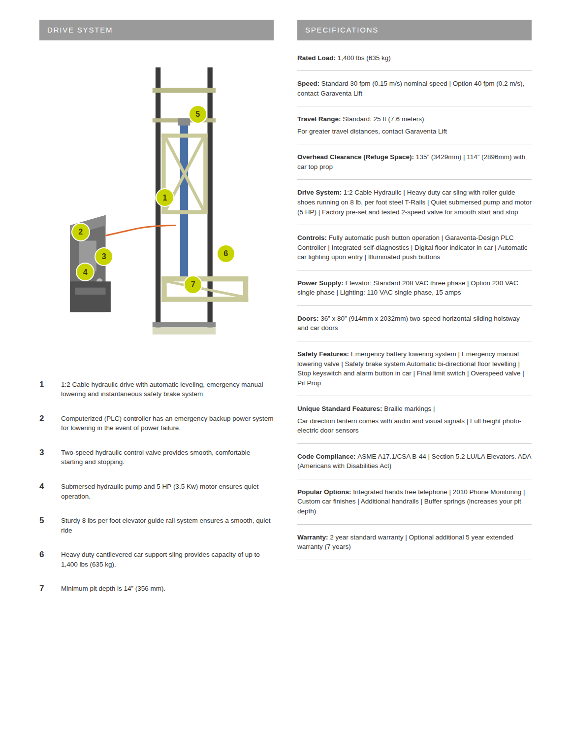Drive System
1 2 3 4 5 6 7
11:2 Cable hydraulic drive with automatic leveling, emergency manual lowering and instantaneous safety brake system
2 Computerized (PLC) controller has an emergency backup power system for lowering in the event of power failure.
3 Two-speed hydraulic control valve provides smooth, comfortable starting and stopping.
4 Submersed hydraulic pump and 5 HP (3.5 Kw) motor ensures quiet operation.
5 Sturdy 8 lbs per foot elevator guide rail system ensures a smooth, quiet ride
6 Heavy duty cantilevered car support sling provides capacity of up to 1,400 lbs (635 kg).
7 Minimum pit depth is 14” (356 mm).
Specifications
Rated Load:
1,400 lbs (635 kg)
Speed:
Standard 30 fpm (0.15 m/s) nominal speed | Option 40 fpm (0.2 m/s), contact Garaventa Lift
Travel Range:
Standard: 25 ft (7.6 meters)
For greater travel distances, contact Garaventa Lift
Overhead Clearance (Refuge Space):
135” (3429mm) | 114” (2896mm) with car top prop
Drive System:
1:2 Cable Hydraulic | Heavy duty car sling with roller guide shoes running on 8 lb. per foot steel T-Rails | Quiet submersed pump and motor (5 HP) | Factory pre-set and tested 2-speed valve for smooth start and stop
Controls:
Fully automatic push button operation | Garaventa-Design PLC Controller | Integrated self-diagnostics | Digital floor indicator in car | Automatic car lighting upon entry | Illuminated push buttons
Power Supply:
Elevator: Standard 208 VAC three phase | Option 230 VAC single phase | Lighting: 110 VAC single phase, 15 amps
Doors:
36” x 80” (914mm x 2032mm) two-speed horizontal sliding hoistway and car doors
Safety Features:
Emergency battery lowering system | Emergency manual lowering valve | Safety brake system Automatic bi-directional floor levelling | Stop keyswitch and alarm button in car | Final limit switch | Overspeed valve | Pit Prop
Unique Standard Features:
Braille markings |
Car direction lantern comes with audio and visual signals | Full height photo-electric door sensors
Code Compliance:
ASME A17.1/CSA B-44 | Section 5.2 LU/LA Elevators. ADA (Americans with Disabilities Act)
Popular Options:
Integrated hands free telephone | 2010 Phone Monitoring | Custom car finishes | Additional handrails | Buffer springs (increases your pit depth)
Warranty:
2 year standard warranty | Optional additional 5 year extended warranty (7 years)